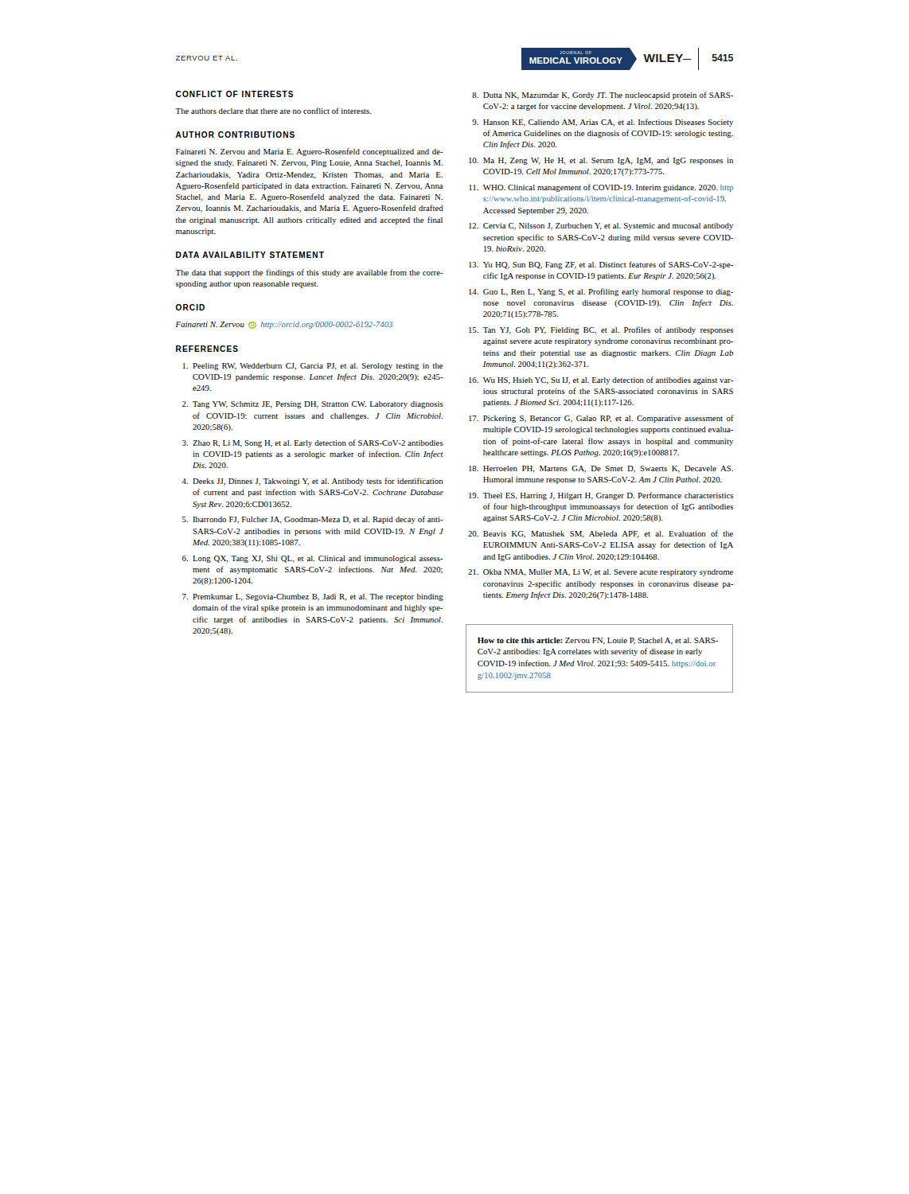ZERVOU ET AL.
JOURNAL OF
MEDICAL VIROLOGY
WILEY
5415
Conflict of Interests
The authors declare that there are no conflict of interests.
Author Contributions
Fainareti N. Zervou and Maria E. Aguero‐Rosenfeld conceptualized and designed the study. Fainareti N. Zervou, Ping Louie, Anna Stachel, Ioannis M. Zacharioudakis, Yadira Ortiz‐Mendez, Kristen Thomas, and Maria E. Aguero‐Rosenfeld participated in data extraction. Fainareti N. Zervou, Anna Stachel, and Maria E. Aguero‐Rosenfeld analyzed the data. Fainareti N. Zervou, Ioannis M. Zacharioudakis, and Maria E. Aguero‐Rosenfeld drafted the original manuscript. All authors critically edited and accepted the final manuscript.
Data Availability Statement
The data that support the findings of this study are available from the corresponding author upon reasonable request.
ORCID
Fainareti N. Zervou iD http://orcid.org/0000-0002-6192-7403
References
Peeling RW, Wedderburn CJ, Garcia PJ, et al. Serology testing in the COVID‐19 pandemic response. Lancet Infect Dis. 2020;20(9): e245‐e249.
Tang YW, Schmitz JE, Persing DH, Stratton CW. Laboratory diagnosis of COVID‐19: current issues and challenges. J Clin Microbiol. 2020;58(6).
Zhao R, Li M, Song H, et al. Early detection of SARS‐CoV‐2 antibodies in COVID‐19 patients as a serologic marker of infection. Clin Infect Dis. 2020.
Deeks JJ, Dinnes J, Takwoingi Y, et al. Antibody tests for identification of current and past infection with SARS‐CoV‐2. Cochrane Database Syst Rev. 2020;6:CD013652.
Ibarrondo FJ, Fulcher JA, Goodman‐Meza D, et al. Rapid decay of anti‐SARS‐CoV‐2 antibodies in persons with mild COVID‐19. N Engl J Med. 2020;383(11):1085‐1087.
Long QX, Tang XJ, Shi QL, et al. Clinical and immunological assessment of asymptomatic SARS‐CoV‐2 infections. Nat Med. 2020; 26(8):1200‐1204.
Premkumar L, Segovia‐Chumbez B, Jadi R, et al. The receptor binding domain of the viral spike protein is an immunodominant and highly specific target of antibodies in SARS‐CoV‐2 patients. Sci Immunol. 2020;5(48).
Dutta NK, Mazumdar K, Gordy JT. The nucleocapsid protein of SARS‐CoV‐2: a target for vaccine development. J Virol. 2020;94(13).
Hanson KE, Caliendo AM, Arias CA, et al. Infectious Diseases Society of America Guidelines on the diagnosis of COVID‐19: serologic testing. Clin Infect Dis. 2020.
Ma H, Zeng W, He H, et al. Serum IgA, IgM, and IgG responses in COVID‐19. Cell Mol Immunol. 2020;17(7):773‐775.
WHO. Clinical management of COVID‐19. Interim guidance. 2020. https://www.who.int/publications/i/item/clinical-management-of-covid-19. Accessed September 29, 2020.
Cervia C, Nilsson J, Zurbuchen Y, et al. Systemic and mucosal antibody secretion specific to SARS‐CoV‐2 during mild versus severe COVID‐19. bioRxiv. 2020.
Yu HQ, Sun BQ, Fang ZF, et al. Distinct features of SARS‐CoV‐2‐specific IgA response in COVID‐19 patients. Eur Respir J. 2020;56(2).
Guo L, Ren L, Yang S, et al. Profiling early humoral response to diagnose novel coronavirus disease (COVID‐19). Clin Infect Dis. 2020;71(15):778‐785.
Tan YJ, Goh PY, Fielding BC, et al. Profiles of antibody responses against severe acute respiratory syndrome coronavirus recombinant proteins and their potential use as diagnostic markers. Clin Diagn Lab Immunol. 2004;11(2):362‐371.
Wu HS, Hsieh YC, Su IJ, et al. Early detection of antibodies against various structural proteins of the SARS‐associated coronavirus in SARS patients. J Biomed Sci. 2004;11(1):117‐126.
Pickering S, Betancor G, Galao RP, et al. Comparative assessment of multiple COVID‐19 serological technologies supports continued evaluation of point‐of‐care lateral flow assays in hospital and community healthcare settings. PLOS Pathog. 2020;16(9):e1008817.
Herroelen PH, Martens GA, De Smet D, Swaerts K, Decavele AS. Humoral immune response to SARS‐CoV‐2. Am J Clin Pathol. 2020.
Theel ES, Harring J, Hilgart H, Granger D. Performance characteristics of four high‐throughput immunoassays for detection of IgG antibodies against SARS‐CoV‐2. J Clin Microbiol. 2020;58(8).
Beavis KG, Matushek SM, Abeleda APF, et al. Evaluation of the EUROIMMUN Anti‐SARS‐CoV‐2 ELISA assay for detection of IgA and IgG antibodies. J Clin Virol. 2020;129:104468.
Okba NMA, Muller MA, Li W, et al. Severe acute respiratory syndrome coronavirus 2‐specific antibody responses in coronavirus disease patients. Emerg Infect Dis. 2020;26(7):1478‐1488.
How to cite this article: Zervou FN, Louie P, Stachel A, et al. SARS‐CoV‐2 antibodies: IgA correlates with severity of disease in early COVID‐19 infection. J Med Virol. 2021;93: 5409‐5415. https://doi.org/10.1002/jmv.27058